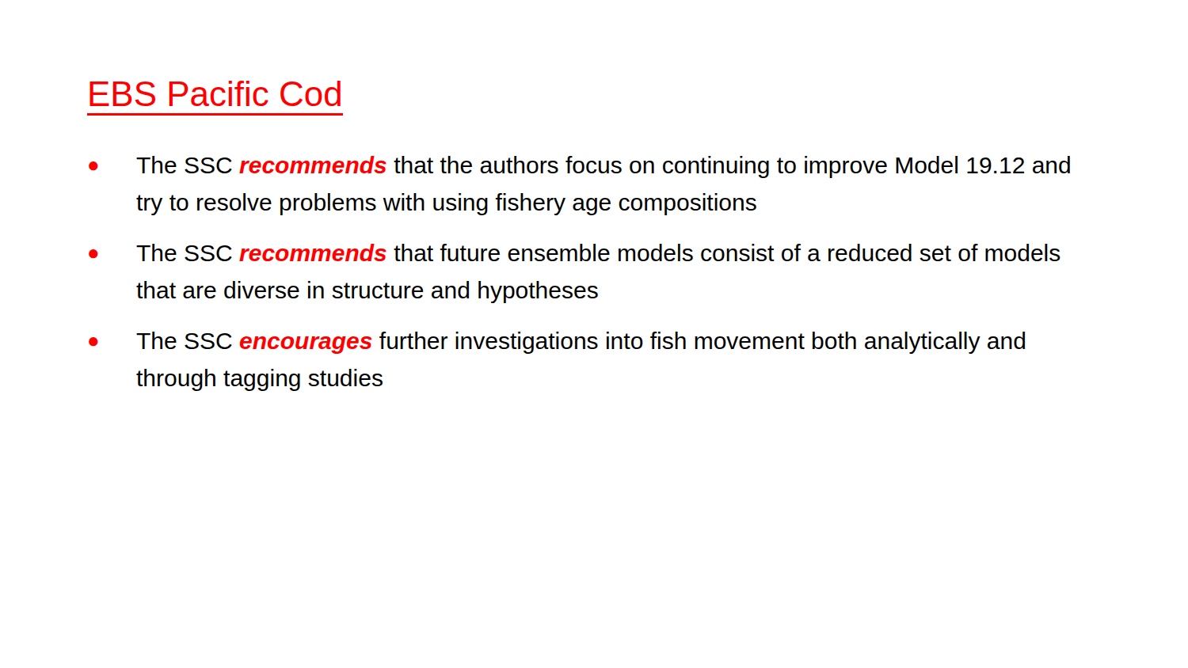EBS Pacific Cod
The SSC recommends that the authors focus on continuing to improve Model 19.12 and try to resolve problems with using fishery age compositions
The SSC recommends that future ensemble models consist of a reduced set of models that are diverse in structure and hypotheses
The SSC encourages further investigations into fish movement both analytically and through tagging studies